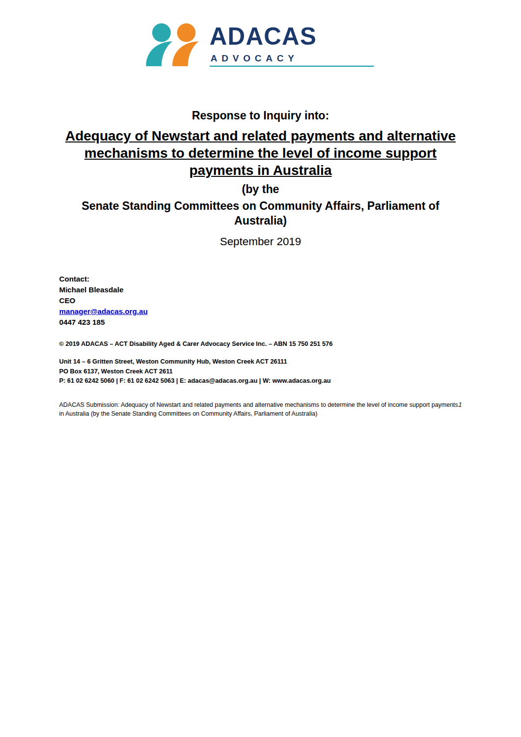ADACAS ADVOCACY
Response to Inquiry into:
Adequacy of Newstart and related payments and alternative mechanisms to determine the level of income support payments in Australia
(by the
Senate Standing Committees on Community Affairs, Parliament of Australia)
September 2019
Contact:
Michael Bleasdale
CEO
manager@adacas.org.au
0447 423 185
© 2019 ADACAS – ACT Disability Aged & Carer Advocacy Service Inc. – ABN 15 750 251 576
Unit 14 – 6 Gritten Street, Weston Community Hub, Weston Creek ACT 26111
PO Box 6137, Weston Creek ACT 2611
P: 61 02 6242 5060 | F: 61 02 6242 5063 | E: adacas@adacas.org.au | W: www.adacas.org.au
1 ADACAS Submission: Adequacy of Newstart and related payments and alternative mechanisms to determine the level of income support payments in Australia (by the Senate Standing Committees on Community Affairs, Parliament of Australia)